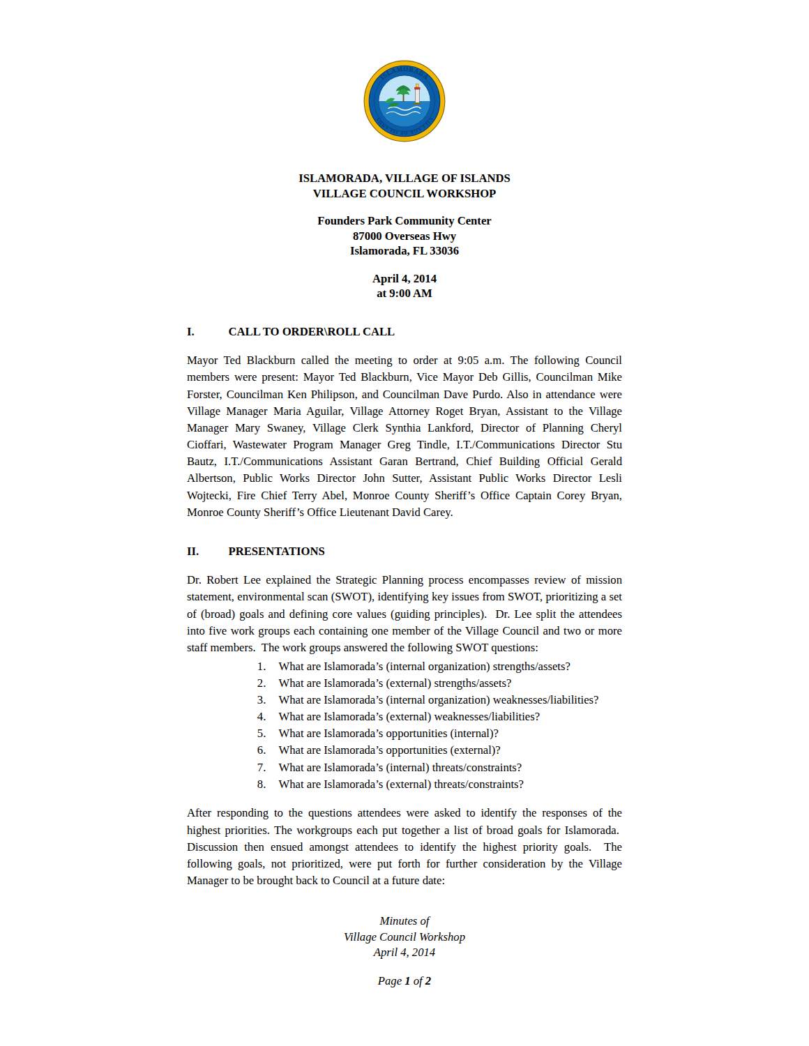Islamorada, Village of Islands seal ISLAMORADA VILLAGE OF ISLANDS
ISLAMORADA, VILLAGE OF ISLANDS
VILLAGE COUNCIL WORKSHOP
Founders Park Community Center
87000 Overseas Hwy
Islamorada, FL 33036
April 4, 2014
at 9:00 AM
I. CALL TO ORDER\ROLL CALL
Mayor Ted Blackburn called the meeting to order at 9:05 a.m. The following Council members were present: Mayor Ted Blackburn, Vice Mayor Deb Gillis, Councilman Mike Forster, Councilman Ken Philipson, and Councilman Dave Purdo. Also in attendance were Village Manager Maria Aguilar, Village Attorney Roget Bryan, Assistant to the Village Manager Mary Swaney, Village Clerk Synthia Lankford, Director of Planning Cheryl Cioffari, Wastewater Program Manager Greg Tindle, I.T./Communications Director Stu Bautz, I.T./Communications Assistant Garan Bertrand, Chief Building Official Gerald Albertson, Public Works Director John Sutter, Assistant Public Works Director Lesli Wojtecki, Fire Chief Terry Abel, Monroe County Sheriff’s Office Captain Corey Bryan, Monroe County Sheriff’s Office Lieutenant David Carey.
II. PRESENTATIONS
Dr. Robert Lee explained the Strategic Planning process encompasses review of mission statement, environmental scan (SWOT), identifying key issues from SWOT, prioritizing a set of (broad) goals and defining core values (guiding principles). Dr. Lee split the attendees into five work groups each containing one member of the Village Council and two or more staff members. The work groups answered the following SWOT questions:
What are Islamorada’s (internal organization) strengths/assets?
What are Islamorada’s (external) strengths/assets?
What are Islamorada’s (internal organization) weaknesses/liabilities?
What are Islamorada’s (external) weaknesses/liabilities?
What are Islamorada’s opportunities (internal)?
What are Islamorada’s opportunities (external)?
What are Islamorada’s (internal) threats/constraints?
What are Islamorada’s (external) threats/constraints?
After responding to the questions attendees were asked to identify the responses of the highest priorities. The workgroups each put together a list of broad goals for Islamorada. Discussion then ensued amongst attendees to identify the highest priority goals. The following goals, not prioritized, were put forth for further consideration by the Village Manager to be brought back to Council at a future date:
Minutes of
Village Council Workshop
April 4, 2014
Page 1 of 2